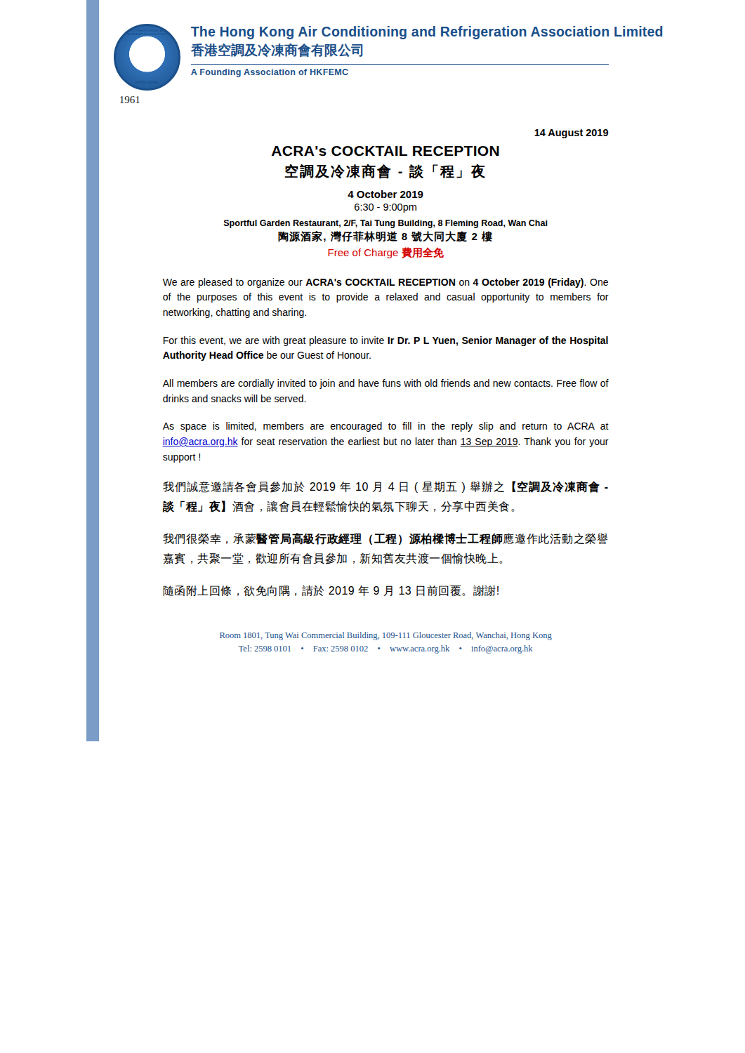AIR CONDITIONING AND REFRIGERATION ASSOCIATION
❄
HONG KONG
1961
The Hong Kong Air Conditioning and Refrigeration Association Limited
香港空調及冷凍商會有限公司
A Founding Association of HKFEMC
14 August 2019
ACRA's COCKTAIL RECEPTION
空調及冷凍商會 - 談「程」夜
4 October 2019
6:30 - 9:00pm
Sportful Garden Restaurant, 2/F, Tai Tung Building, 8 Fleming Road, Wan Chai
陶源酒家, 灣仔菲林明道 8 號大同大廈 2 樓
Free of Charge 費用全免
We are pleased to organize our ACRA's COCKTAIL RECEPTION on 4 October 2019 (Friday). One of the purposes of this event is to provide a relaxed and casual opportunity to members for networking, chatting and sharing.
For this event, we are with great pleasure to invite Ir Dr. P L Yuen, Senior Manager of the Hospital Authority Head Office be our Guest of Honour.
All members are cordially invited to join and have funs with old friends and new contacts. Free flow of drinks and snacks will be served.
As space is limited, members are encouraged to fill in the reply slip and return to ACRA at info@acra.org.hk for seat reservation the earliest but no later than 13 Sep 2019. Thank you for your support !
我們誠意邀請各會員參加於 2019 年 10 月 4 日 ( 星期五 ) 舉辦之【空調及冷凍商會 - 談「程」夜】酒會，讓會員在輕鬆愉快的氣氛下聊天，分享中西美食。
我們很榮幸，承蒙醫管局高級行政經理（工程）源柏樑博士工程師應邀作此活動之榮譽嘉賓，共聚一堂，歡迎所有會員參加，新知舊友共渡一個愉快晚上。
隨函附上回條，欲免向隅，請於 2019 年 9 月 13 日前回覆。謝謝!
Room 1801, Tung Wai Commercial Building, 109-111 Gloucester Road, Wanchai, Hong Kong
Tel: 2598 0101 • Fax: 2598 0102 • www.acra.org.hk • info@acra.org.hk